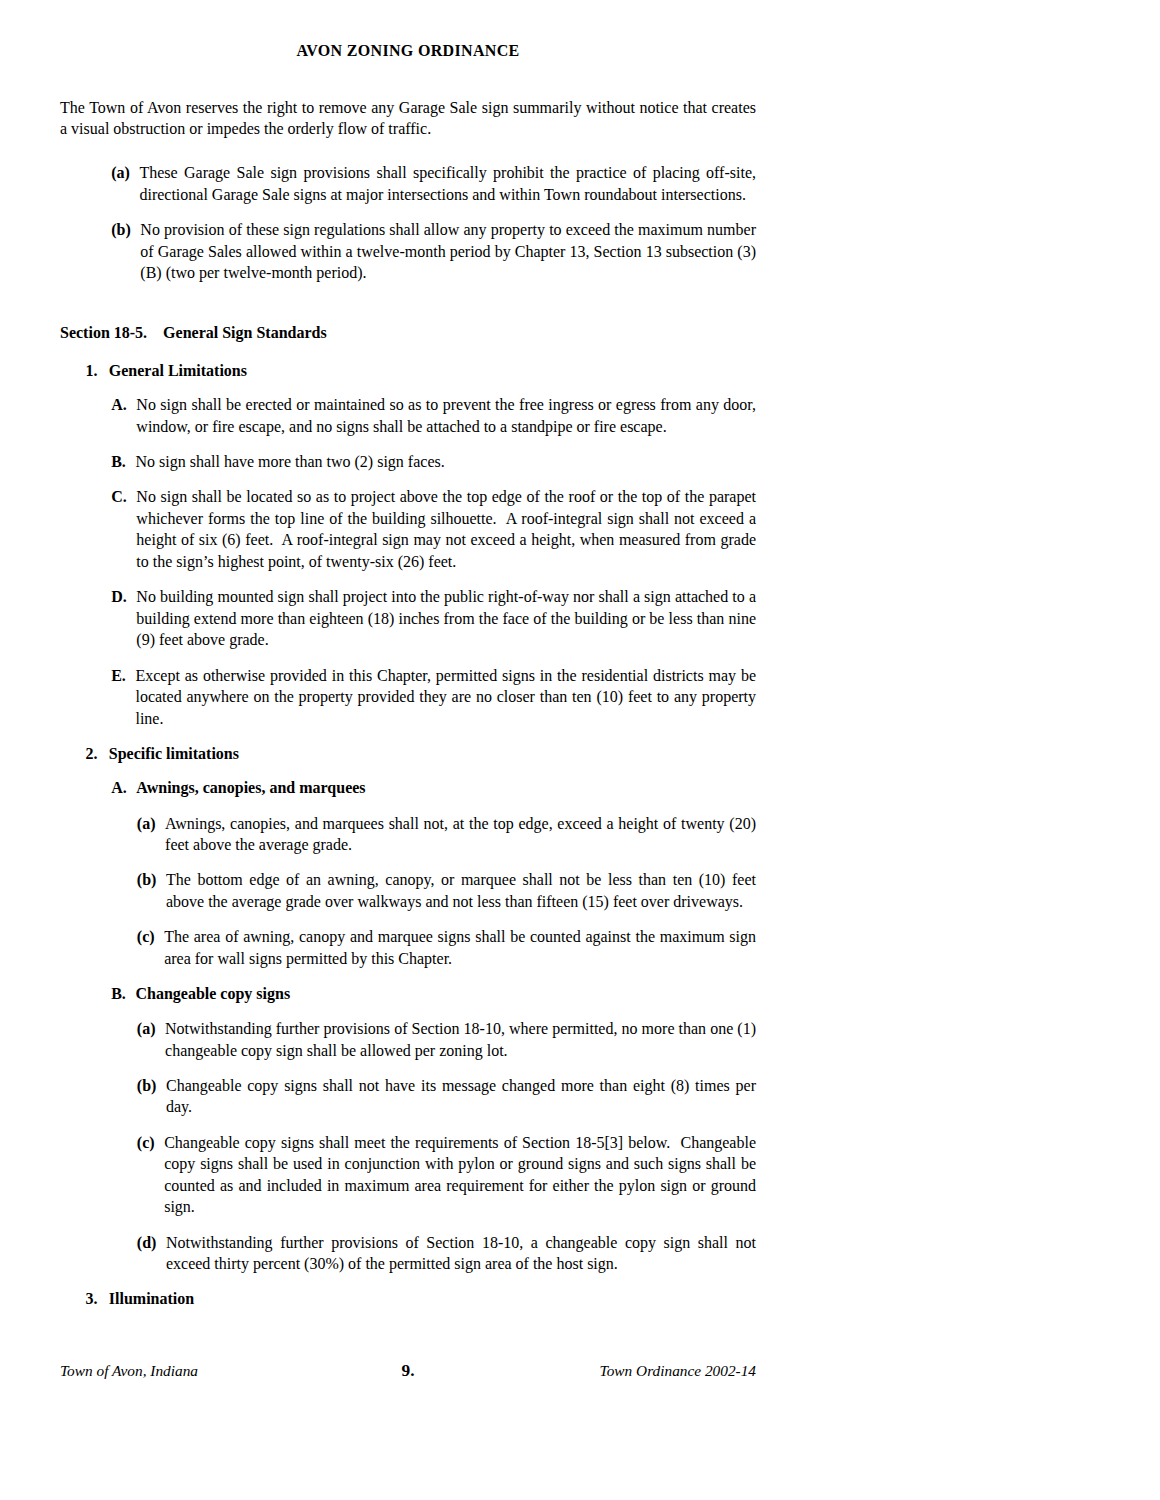AVON ZONING ORDINANCE
The Town of Avon reserves the right to remove any Garage Sale sign summarily without notice that creates a visual obstruction or impedes the orderly flow of traffic.
(a) These Garage Sale sign provisions shall specifically prohibit the practice of placing off-site, directional Garage Sale signs at major intersections and within Town roundabout intersections.
(b) No provision of these sign regulations shall allow any property to exceed the maximum number of Garage Sales allowed within a twelve-month period by Chapter 13, Section 13 subsection (3)(B) (two per twelve-month period).
Section 18-5. General Sign Standards
1. General Limitations
A. No sign shall be erected or maintained so as to prevent the free ingress or egress from any door, window, or fire escape, and no signs shall be attached to a standpipe or fire escape.
B. No sign shall have more than two (2) sign faces.
C. No sign shall be located so as to project above the top edge of the roof or the top of the parapet whichever forms the top line of the building silhouette. A roof-integral sign shall not exceed a height of six (6) feet. A roof-integral sign may not exceed a height, when measured from grade to the sign’s highest point, of twenty-six (26) feet.
D. No building mounted sign shall project into the public right-of-way nor shall a sign attached to a building extend more than eighteen (18) inches from the face of the building or be less than nine (9) feet above grade.
E. Except as otherwise provided in this Chapter, permitted signs in the residential districts may be located anywhere on the property provided they are no closer than ten (10) feet to any property line.
2. Specific limitations
A. Awnings, canopies, and marquees
(a) Awnings, canopies, and marquees shall not, at the top edge, exceed a height of twenty (20) feet above the average grade.
(b) The bottom edge of an awning, canopy, or marquee shall not be less than ten (10) feet above the average grade over walkways and not less than fifteen (15) feet over driveways.
(c) The area of awning, canopy and marquee signs shall be counted against the maximum sign area for wall signs permitted by this Chapter.
B. Changeable copy signs
(a) Notwithstanding further provisions of Section 18-10, where permitted, no more than one (1) changeable copy sign shall be allowed per zoning lot.
(b) Changeable copy signs shall not have its message changed more than eight (8) times per day.
(c) Changeable copy signs shall meet the requirements of Section 18-5[3] below. Changeable copy signs shall be used in conjunction with pylon or ground signs and such signs shall be counted as and included in maximum area requirement for either the pylon sign or ground sign.
(d) Notwithstanding further provisions of Section 18-10, a changeable copy sign shall not exceed thirty percent (30%) of the permitted sign area of the host sign.
3. Illumination
Town of Avon, Indiana
9.
Town Ordinance 2002-14